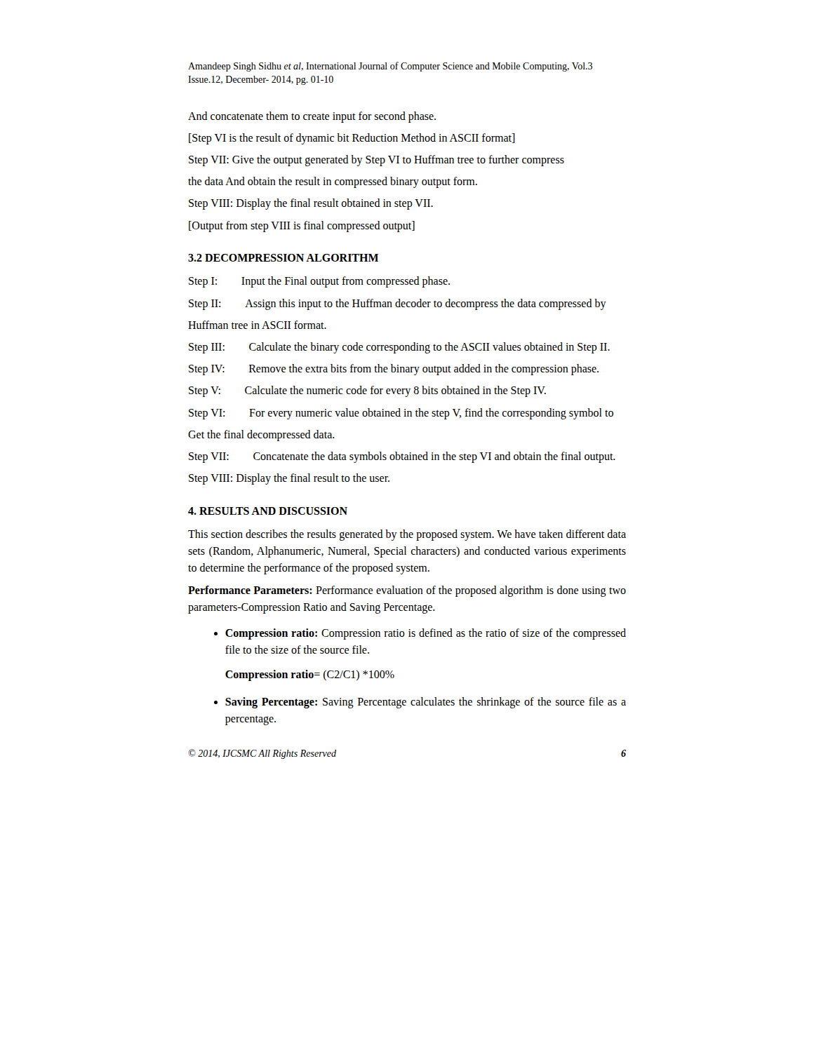Amandeep Singh Sidhu et al, International Journal of Computer Science and Mobile Computing, Vol.3 Issue.12, December- 2014, pg. 01-10
And concatenate them to create input for second phase.
[Step VI is the result of dynamic bit Reduction Method in ASCII format]
Step VII: Give the output generated by Step VI to Huffman tree to further compress
the data And obtain the result in compressed binary output form.
Step VIII: Display the final result obtained in step VII.
[Output from step VIII is final compressed output]
3.2 DECOMPRESSION ALGORITHM
Step I: Input the Final output from compressed phase.
Step II: Assign this input to the Huffman decoder to decompress the data compressed by
Huffman tree in ASCII format.
Step III: Calculate the binary code corresponding to the ASCII values obtained in Step II.
Step IV: Remove the extra bits from the binary output added in the compression phase.
Step V: Calculate the numeric code for every 8 bits obtained in the Step IV.
Step VI: For every numeric value obtained in the step V, find the corresponding symbol to
Get the final decompressed data.
Step VII: Concatenate the data symbols obtained in the step VI and obtain the final output.
Step VIII: Display the final result to the user.
4. RESULTS AND DISCUSSION
This section describes the results generated by the proposed system. We have taken different data sets (Random, Alphanumeric, Numeral, Special characters) and conducted various experiments to determine the performance of the proposed system.
Performance Parameters: Performance evaluation of the proposed algorithm is done using two parameters-Compression Ratio and Saving Percentage.
Compression ratio: Compression ratio is defined as the ratio of size of the compressed file to the size of the source file.
Compression ratio= (C2/C1) *100%
Saving Percentage: Saving Percentage calculates the shrinkage of the source file as a percentage.
© 2014, IJCSMC All Rights Reserved 6